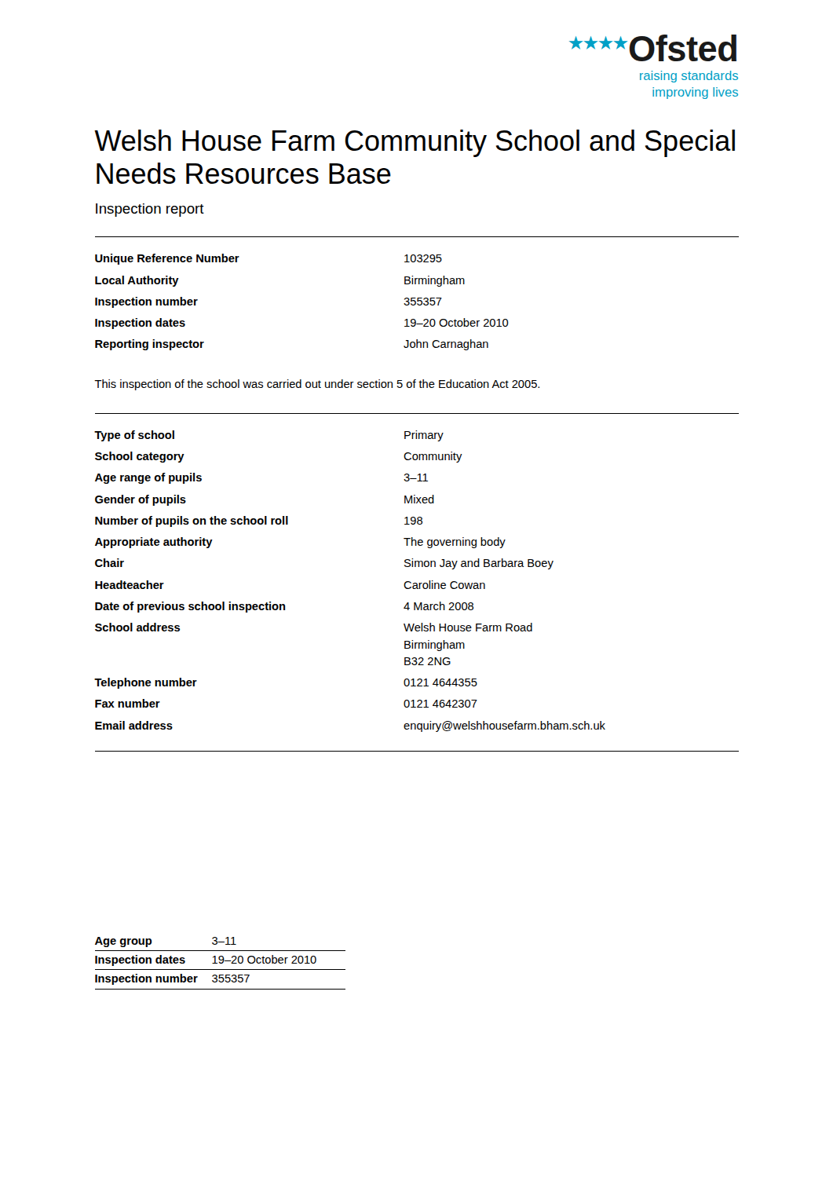★★★★Ofsted
raising standards
improving lives
Welsh House Farm Community School and Special Needs Resources Base
Inspection report
| Unique Reference Number | 103295 |
| Local Authority | Birmingham |
| Inspection number | 355357 |
| Inspection dates | 19–20 October 2010 |
| Reporting inspector | John Carnaghan |
This inspection of the school was carried out under section 5 of the Education Act 2005.
| Type of school | Primary |
| School category | Community |
| Age range of pupils | 3–11 |
| Gender of pupils | Mixed |
| Number of pupils on the school roll | 198 |
| Appropriate authority | The governing body |
| Chair | Simon Jay and Barbara Boey |
| Headteacher | Caroline Cowan |
| Date of previous school inspection | 4 March 2008 |
| School address | Welsh House Farm Road Birmingham B32 2NG |
| Telephone number | 0121 4644355 |
| Fax number | 0121 4642307 |
| Email address | enquiry@welshhousefarm.bham.sch.uk |
| Age group | 3–11 |
| Inspection dates | 19–20 October 2010 |
| Inspection number | 355357 |